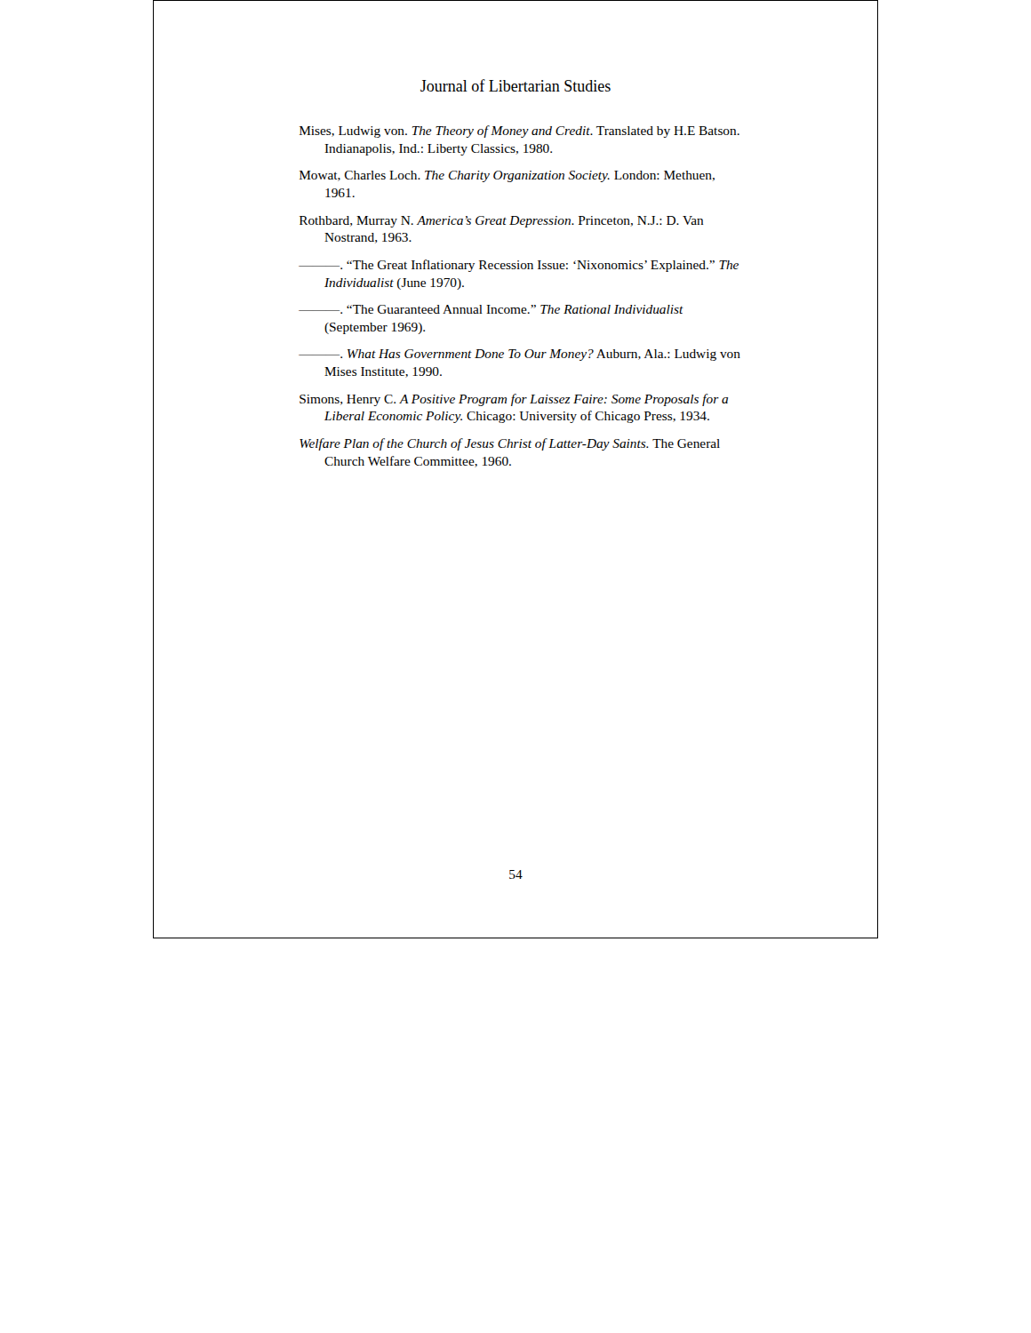Journal of Libertarian Studies
Mises, Ludwig von. The Theory of Money and Credit. Translated by H.E Batson. Indianapolis, Ind.: Liberty Classics, 1980.
Mowat, Charles Loch. The Charity Organization Society. London: Methuen, 1961.
Rothbard, Murray N. America’s Great Depression. Princeton, N.J.: D. Van Nostrand, 1963.
———. “The Great Inflationary Recession Issue: ‘Nixonomics’ Explained.” The Individualist (June 1970).
———. “The Guaranteed Annual Income.” The Rational Individualist (September 1969).
———. What Has Government Done To Our Money? Auburn, Ala.: Ludwig von Mises Institute, 1990.
Simons, Henry C. A Positive Program for Laissez Faire: Some Proposals for a Liberal Economic Policy. Chicago: University of Chicago Press, 1934.
Welfare Plan of the Church of Jesus Christ of Latter-Day Saints. The General Church Welfare Committee, 1960.
54